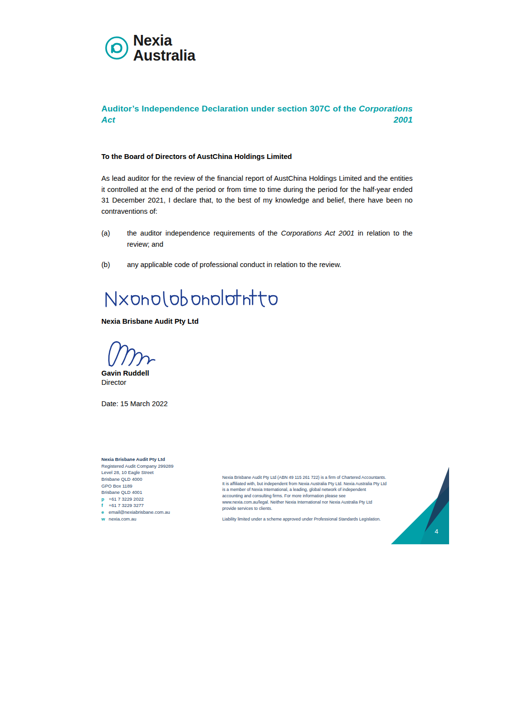Nexia Australia
Auditor’s Independence Declaration under section 307C of the Corporations Act 2001
To the Board of Directors of AustChina Holdings Limited
As lead auditor for the review of the financial report of AustChina Holdings Limited and the entities it controlled at the end of the period or from time to time during the period for the half-year ended 31 December 2021, I declare that, to the best of my knowledge and belief, there have been no contraventions of:
(a) the auditor independence requirements of the Corporations Act 2001 in relation to the review; and
(b) any applicable code of professional conduct in relation to the review.
Nexia Brisbane Audit Pty Ltd
Gavin Ruddell
Director
Date: 15 March 2022
Nexia Brisbane Audit Pty Ltd
Registered Audit Company 299289
Level 28, 10 Eagle Street
Brisbane QLD 4000
GPO Box 1189
Brisbane QLD 4001
p+61 7 3229 2022
f+61 7 3229 3277
eemail@nexiabrisbane.com.au
wnexia.com.au
Nexia Brisbane Audit Pty Ltd (ABN 49 115 261 722) is a firm of Chartered Accountants. It is affiliated with, but independent from Nexia Australia Pty Ltd. Nexia Australia Pty Ltd is a member of Nexia International, a leading, global network of independent accounting and consulting firms. For more information please see www.nexia.com.au/legal. Neither Nexia International nor Nexia Australia Pty Ltd provide services to clients.
Liability limited under a scheme approved under Professional Standards Legislation.
4